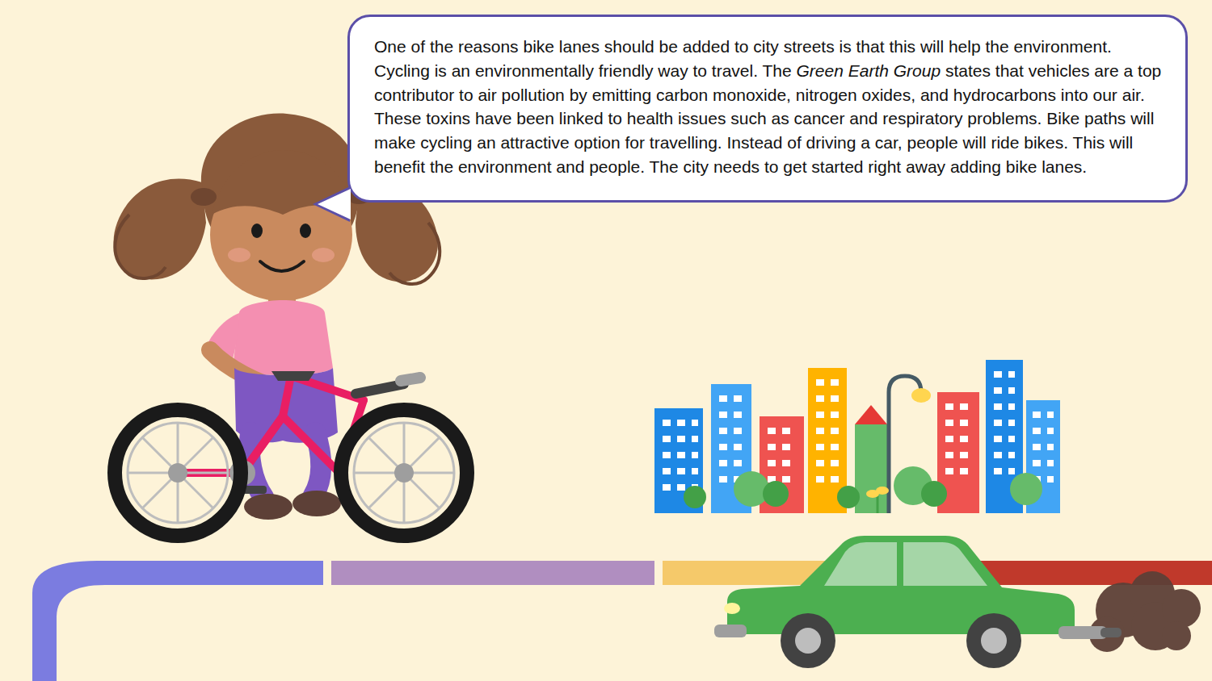One of the reasons bike lanes should be added to city streets is that this will help the environment. Cycling is an environmentally friendly way to travel. The Green Earth Group states that vehicles are a top contributor to air pollution by emitting carbon monoxide, nitrogen oxides, and hydrocarbons into our air. These toxins have been linked to health issues such as cancer and respiratory problems. Bike paths will make cycling an attractive option for travelling. Instead of driving a car, people will ride bikes. This will benefit the environment and people. The city needs to get started right away adding bike lanes.
A girl rides a pink bicycle along a bike lane.